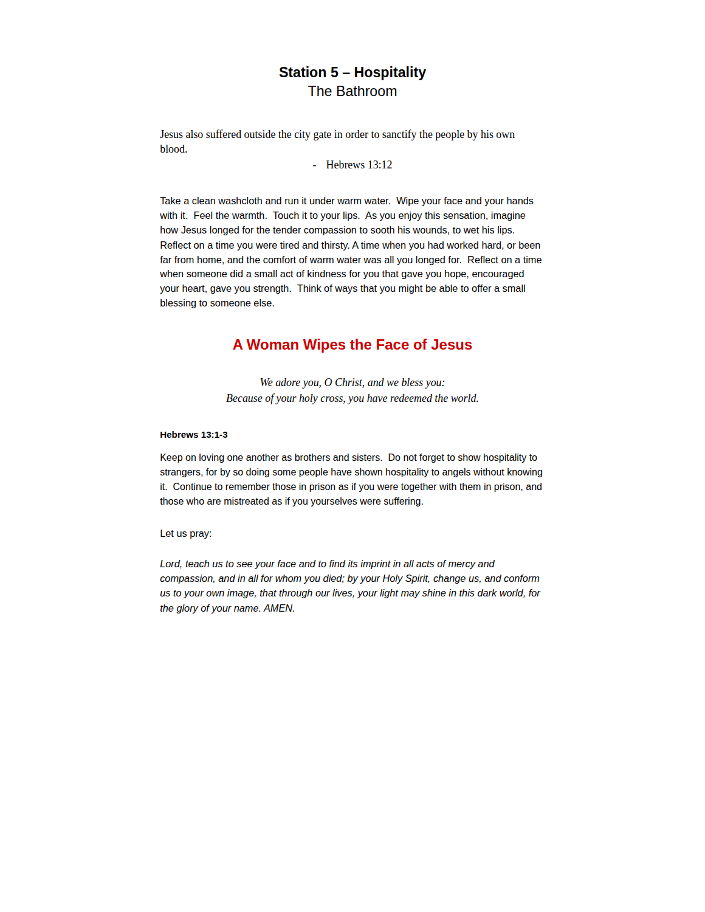Station 5 – Hospitality
The Bathroom
Jesus also suffered outside the city gate in order to sanctify the people by his own blood.
-Hebrews 13:12
Take a clean washcloth and run it under warm water. Wipe your face and your hands with it. Feel the warmth. Touch it to your lips. As you enjoy this sensation, imagine how Jesus longed for the tender compassion to sooth his wounds, to wet his lips.
Reflect on a time you were tired and thirsty. A time when you had worked hard, or been far from home, and the comfort of warm water was all you longed for. Reflect on a time when someone did a small act of kindness for you that gave you hope, encouraged your heart, gave you strength. Think of ways that you might be able to offer a small blessing to someone else.
A Woman Wipes the Face of Jesus
We adore you, O Christ, and we bless you:
Because of your holy cross, you have redeemed the world.
Hebrews 13:1-3
Keep on loving one another as brothers and sisters. Do not forget to show hospitality to strangers, for by so doing some people have shown hospitality to angels without knowing it. Continue to remember those in prison as if you were together with them in prison, and those who are mistreated as if you yourselves were suffering.
Let us pray:
Lord, teach us to see your face and to find its imprint in all acts of mercy and compassion, and in all for whom you died; by your Holy Spirit, change us, and conform us to your own image, that through our lives, your light may shine in this dark world, for the glory of your name. AMEN.